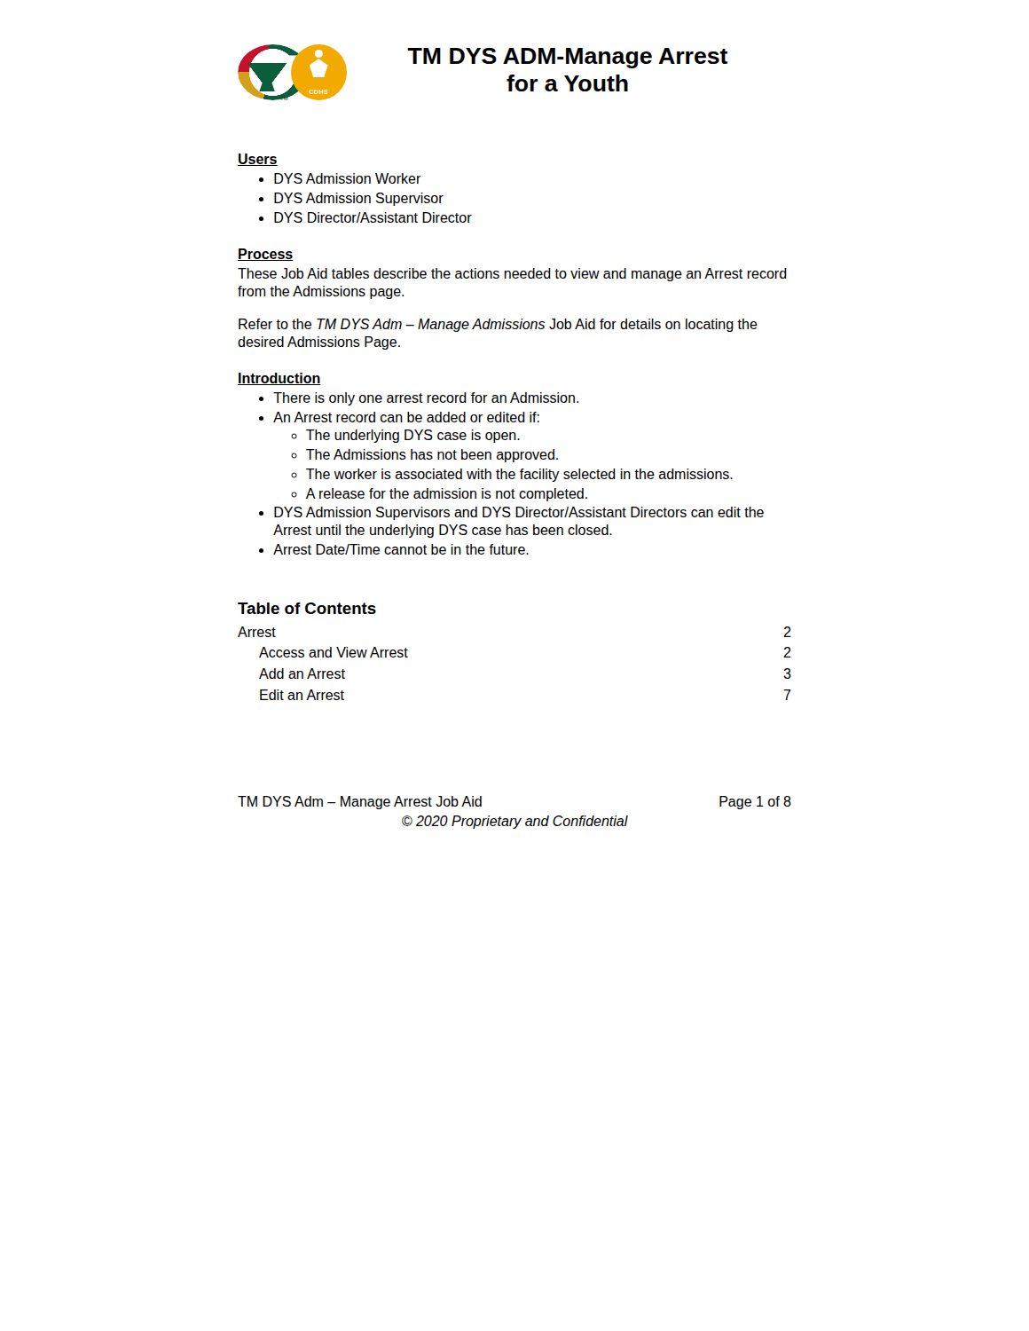CDHS
TM
TM DYS ADM-Manage Arrest
for a Youth
Users
DYS Admission Worker
DYS Admission Supervisor
DYS Director/Assistant Director
Process
These Job Aid tables describe the actions needed to view and manage an Arrest record from the Admissions page.
Refer to the TM DYS Adm – Manage Admissions Job Aid for details on locating the desired Admissions Page.
Introduction
There is only one arrest record for an Admission.
An Arrest record can be added or edited if:
The underlying DYS case is open.
The Admissions has not been approved.
The worker is associated with the facility selected in the admissions.
A release for the admission is not completed.
DYS Admission Supervisors and DYS Director/Assistant Directors can edit the Arrest until the underlying DYS case has been closed.
Arrest Date/Time cannot be in the future.
Table of Contents
Arrest 2
Access and View Arrest 2
Add an Arrest 3
Edit an Arrest 7
TM DYS Adm – Manage Arrest Job Aid Page 1 of 8
© 2020 Proprietary and Confidential